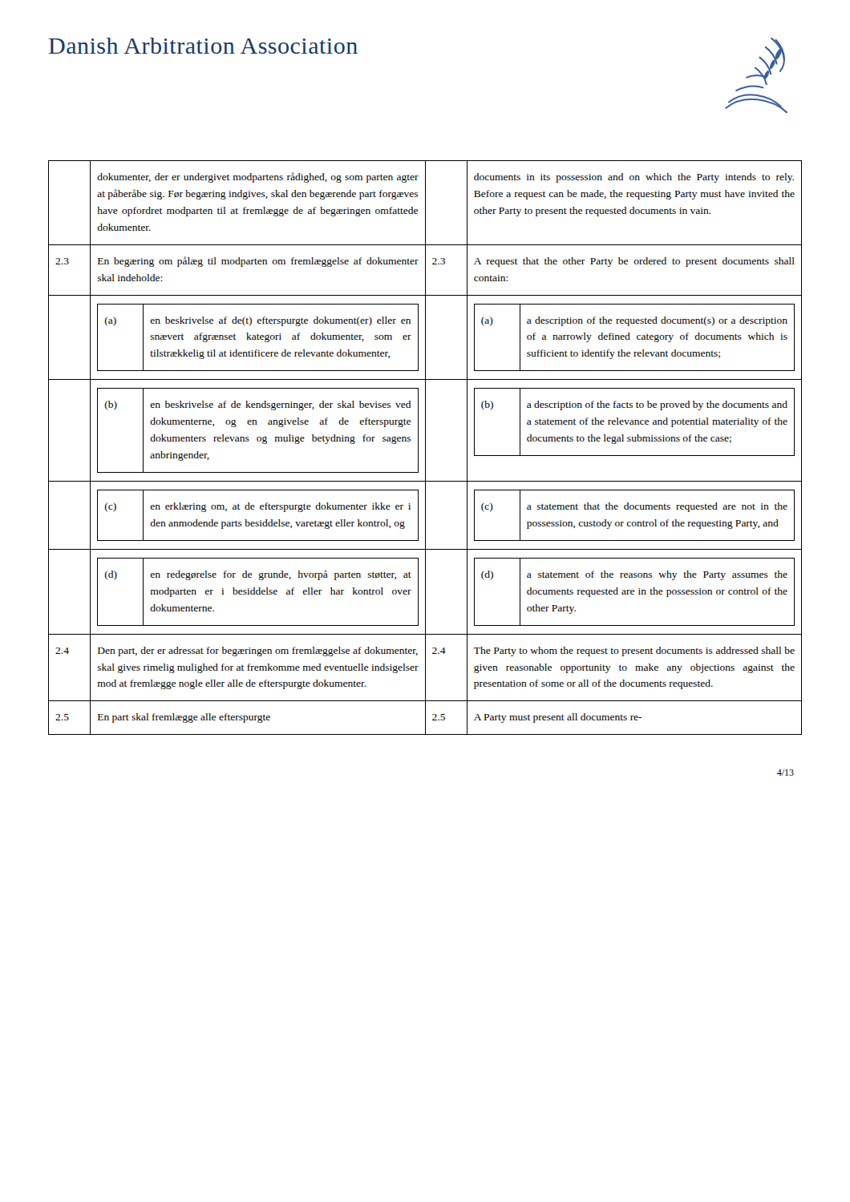Danish Arbitration Association
| | dokumenter, der er undergivet modpartens rådighed, og som parten agter at påberåbe sig. Før begæring indgives, skal den begærende part forgæves have opfordret modparten til at fremlægge de af begæringen omfattede dokumenter. | | documents in its possession and on which the Party intends to rely. Before a request can be made, the requesting Party must have invited the other Party to present the requested documents in vain. |
| 2.3 | En begæring om pålæg til modparten om fremlæggelse af dokumenter skal indeholde: | 2.3 | A request that the other Party be ordered to present documents shall contain: |
| | / (a) / en beskrivelse af de(t) efterspurgte dokument(er) eller en snævert afgrænset kategori af dokumenter, som er tilstrækkelig til at identificere de relevante dokumenter, / | | / (a) / a description of the requested document(s) or a description of a narrowly defined category of documents which is sufficient to identify the relevant documents; / |
| | / (b) / en beskrivelse af de kendsgerninger, der skal bevises ved dokumenterne, og en angivelse af de efterspurgte dokumenters relevans og mulige betydning for sagens anbringender, / | | / (b) / a description of the facts to be proved by the documents and a statement of the relevance and potential materiality of the documents to the legal submissions of the case; / |
| | / (c) / en erklæring om, at de efterspurgte dokumenter ikke er i den anmodende parts besiddelse, varetægt eller kontrol, og / | | / (c) / a statement that the documents requested are not in the possession, custody or control of the requesting Party, and / |
| | / (d) / en redegørelse for de grunde, hvorpå parten støtter, at modparten er i besiddelse af eller har kontrol over dokumenterne. / | | / (d) / a statement of the reasons why the Party assumes the documents requested are in the possession or control of the other Party. / |
| 2.4 | Den part, der er adressat for begæringen om fremlæggelse af dokumenter, skal gives rimelig mulighed for at fremkomme med eventuelle indsigelser mod at fremlægge nogle eller alle de efterspurgte dokumenter. | 2.4 | The Party to whom the request to present documents is addressed shall be given reasonable opportunity to make any objections against the presentation of some or all of the documents requested. |
| 2.5 | En part skal fremlægge alle efterspurgte | 2.5 | A Party must present all documents re- |
4/13